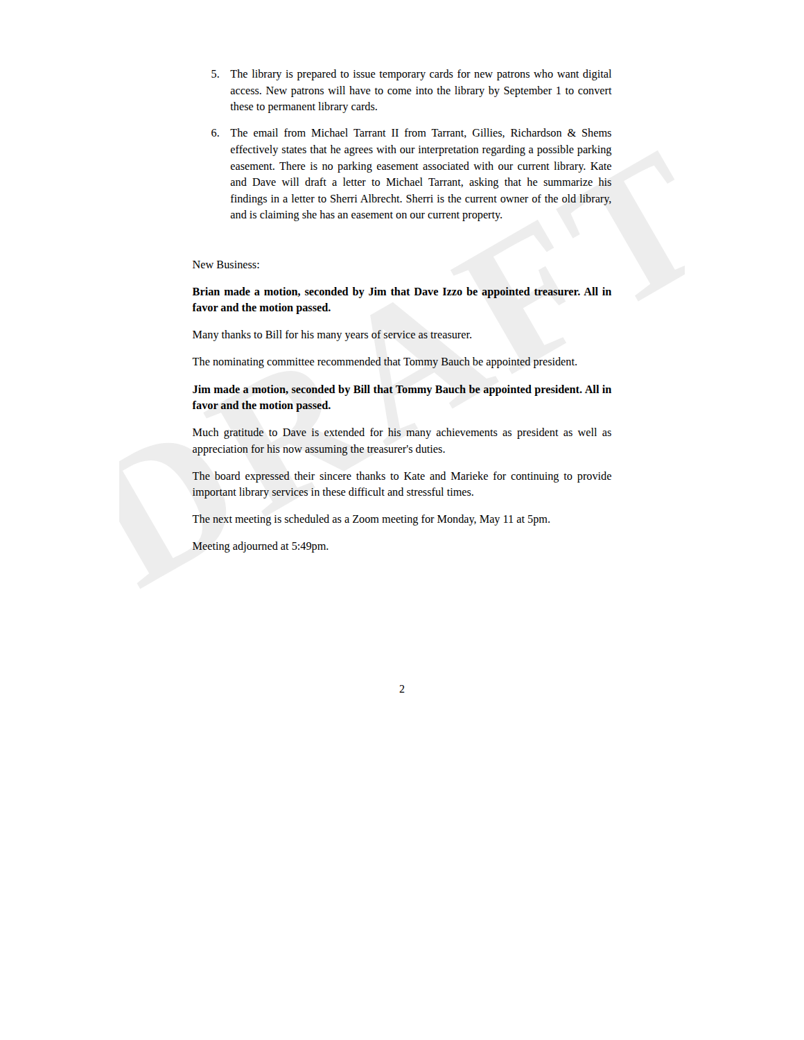DRAFT
The library is prepared to issue temporary cards for new patrons who want digital access. New patrons will have to come into the library by September 1 to convert these to permanent library cards.
The email from Michael Tarrant II from Tarrant, Gillies, Richardson & Shems effectively states that he agrees with our interpretation regarding a possible parking easement. There is no parking easement associated with our current library. Kate and Dave will draft a letter to Michael Tarrant, asking that he summarize his findings in a letter to Sherri Albrecht. Sherri is the current owner of the old library, and is claiming she has an easement on our current property.
New Business:
Brian made a motion, seconded by Jim that Dave Izzo be appointed treasurer. All in favor and the motion passed.
Many thanks to Bill for his many years of service as treasurer.
The nominating committee recommended that Tommy Bauch be appointed president.
Jim made a motion, seconded by Bill that Tommy Bauch be appointed president. All in favor and the motion passed.
Much gratitude to Dave is extended for his many achievements as president as well as appreciation for his now assuming the treasurer's duties.
The board expressed their sincere thanks to Kate and Marieke for continuing to provide important library services in these difficult and stressful times.
The next meeting is scheduled as a Zoom meeting for Monday, May 11 at 5pm.
Meeting adjourned at 5:49pm.
2